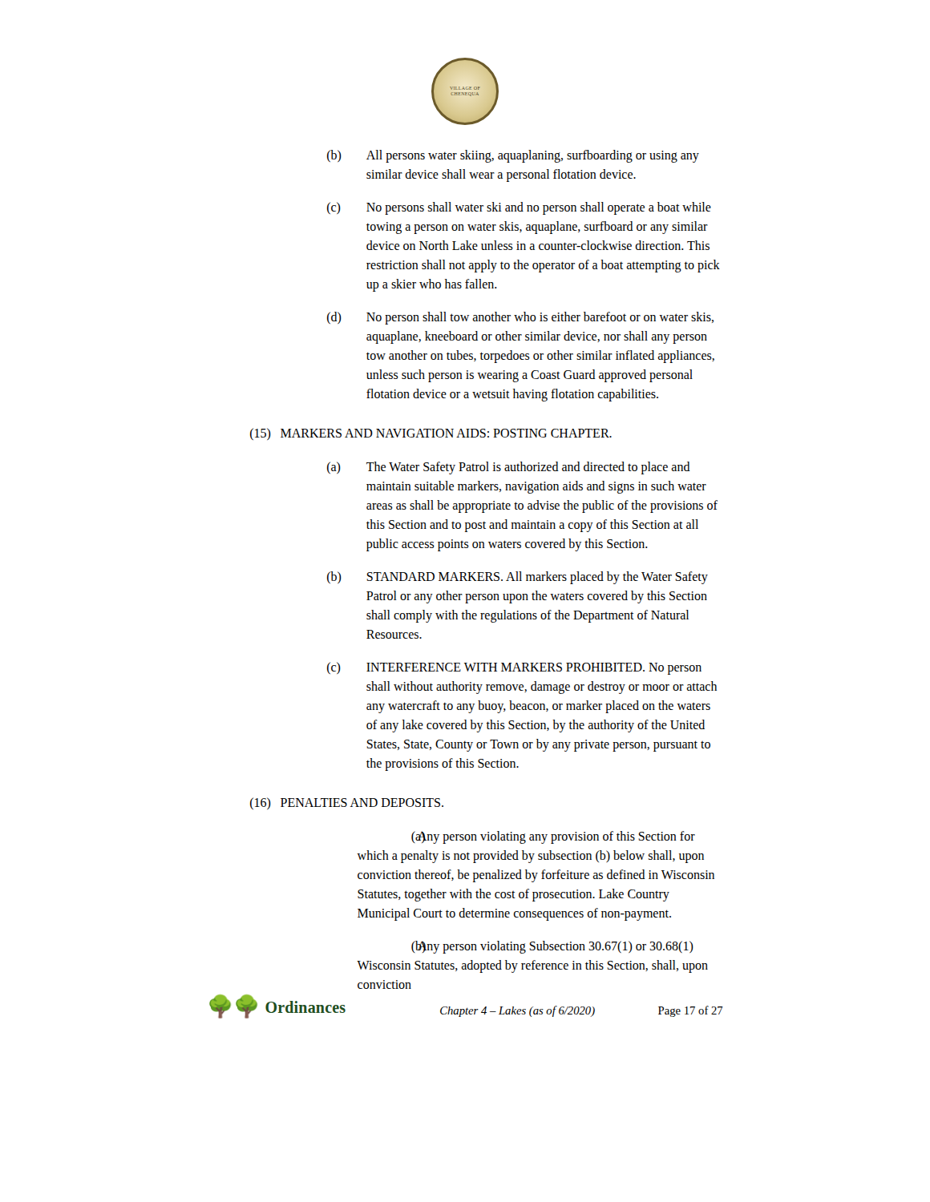(b)
All persons water skiing, aquaplaning, surfboarding or using any similar device shall wear a personal flotation device.
(c)
No persons shall water ski and no person shall operate a boat while towing a person on water skis, aquaplane, surfboard or any similar device on North Lake unless in a counter-clockwise direction. This restriction shall not apply to the operator of a boat attempting to pick up a skier who has fallen.
(d)
No person shall tow another who is either barefoot or on water skis, aquaplane, kneeboard or other similar device, nor shall any person tow another on tubes, torpedoes or other similar inflated appliances, unless such person is wearing a Coast Guard approved personal flotation device or a wetsuit having flotation capabilities.
(15)
MARKERS AND NAVIGATION AIDS: POSTING CHAPTER.
(a)
The Water Safety Patrol is authorized and directed to place and maintain suitable markers, navigation aids and signs in such water areas as shall be appropriate to advise the public of the provisions of this Section and to post and maintain a copy of this Section at all public access points on waters covered by this Section.
(b)
STANDARD MARKERS. All markers placed by the Water Safety Patrol or any other person upon the waters covered by this Section shall comply with the regulations of the Department of Natural Resources.
(c)
INTERFERENCE WITH MARKERS PROHIBITED. No person shall without authority remove, damage or destroy or moor or attach any watercraft to any buoy, beacon, or marker placed on the waters of any lake covered by this Section, by the authority of the United States, State, County or Town or by any private person, pursuant to the provisions of this Section.
(16)
PENALTIES AND DEPOSITS.
(a) Any person violating any provision of this Section for which a penalty is not provided by subsection (b) below shall, upon conviction thereof, be penalized by forfeiture as defined in Wisconsin Statutes, together with the cost of prosecution. Lake Country Municipal Court to determine consequences of non-payment.
(b) Any person violating Subsection 30.67(1) or 30.68(1) Wisconsin Statutes, adopted by reference in this Section, shall, upon conviction
🌳🌳 Ordinances
Chapter 4 – Lakes (as of 6/2020)
Page 17 of 27